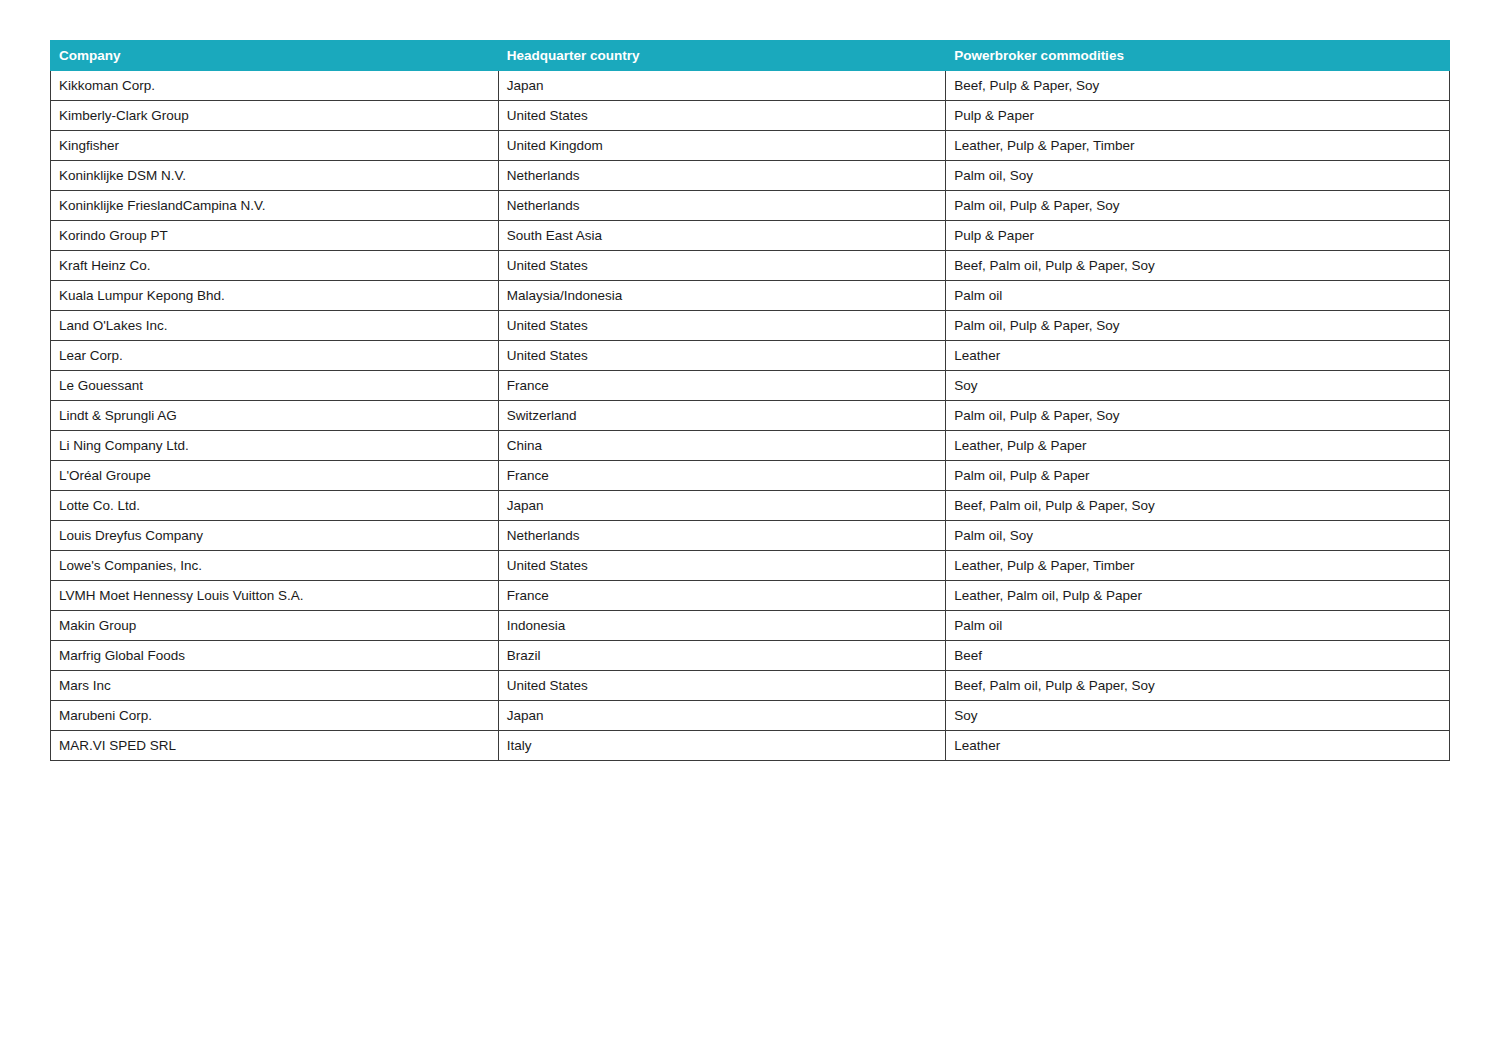| Company | Headquarter country | Powerbroker commodities |
| --- | --- | --- |
| Kikkoman Corp. | Japan | Beef, Pulp & Paper, Soy |
| Kimberly-Clark Group | United States | Pulp & Paper |
| Kingfisher | United Kingdom | Leather, Pulp & Paper, Timber |
| Koninklijke DSM N.V. | Netherlands | Palm oil, Soy |
| Koninklijke FrieslandCampina N.V. | Netherlands | Palm oil, Pulp & Paper, Soy |
| Korindo Group PT | South East Asia | Pulp & Paper |
| Kraft Heinz Co. | United States | Beef, Palm oil, Pulp & Paper, Soy |
| Kuala Lumpur Kepong Bhd. | Malaysia/Indonesia | Palm oil |
| Land O'Lakes Inc. | United States | Palm oil, Pulp & Paper, Soy |
| Lear Corp. | United States | Leather |
| Le Gouessant | France | Soy |
| Lindt & Sprungli AG | Switzerland | Palm oil, Pulp & Paper, Soy |
| Li Ning Company Ltd. | China | Leather, Pulp & Paper |
| L'Oréal Groupe | France | Palm oil, Pulp & Paper |
| Lotte Co. Ltd. | Japan | Beef, Palm oil, Pulp & Paper, Soy |
| Louis Dreyfus Company | Netherlands | Palm oil, Soy |
| Lowe's Companies, Inc. | United States | Leather, Pulp & Paper, Timber |
| LVMH Moet Hennessy Louis Vuitton S.A. | France | Leather, Palm oil, Pulp & Paper |
| Makin Group | Indonesia | Palm oil |
| Marfrig Global Foods | Brazil | Beef |
| Mars Inc | United States | Beef, Palm oil, Pulp & Paper, Soy |
| Marubeni Corp. | Japan | Soy |
| MAR.VI SPED SRL | Italy | Leather |